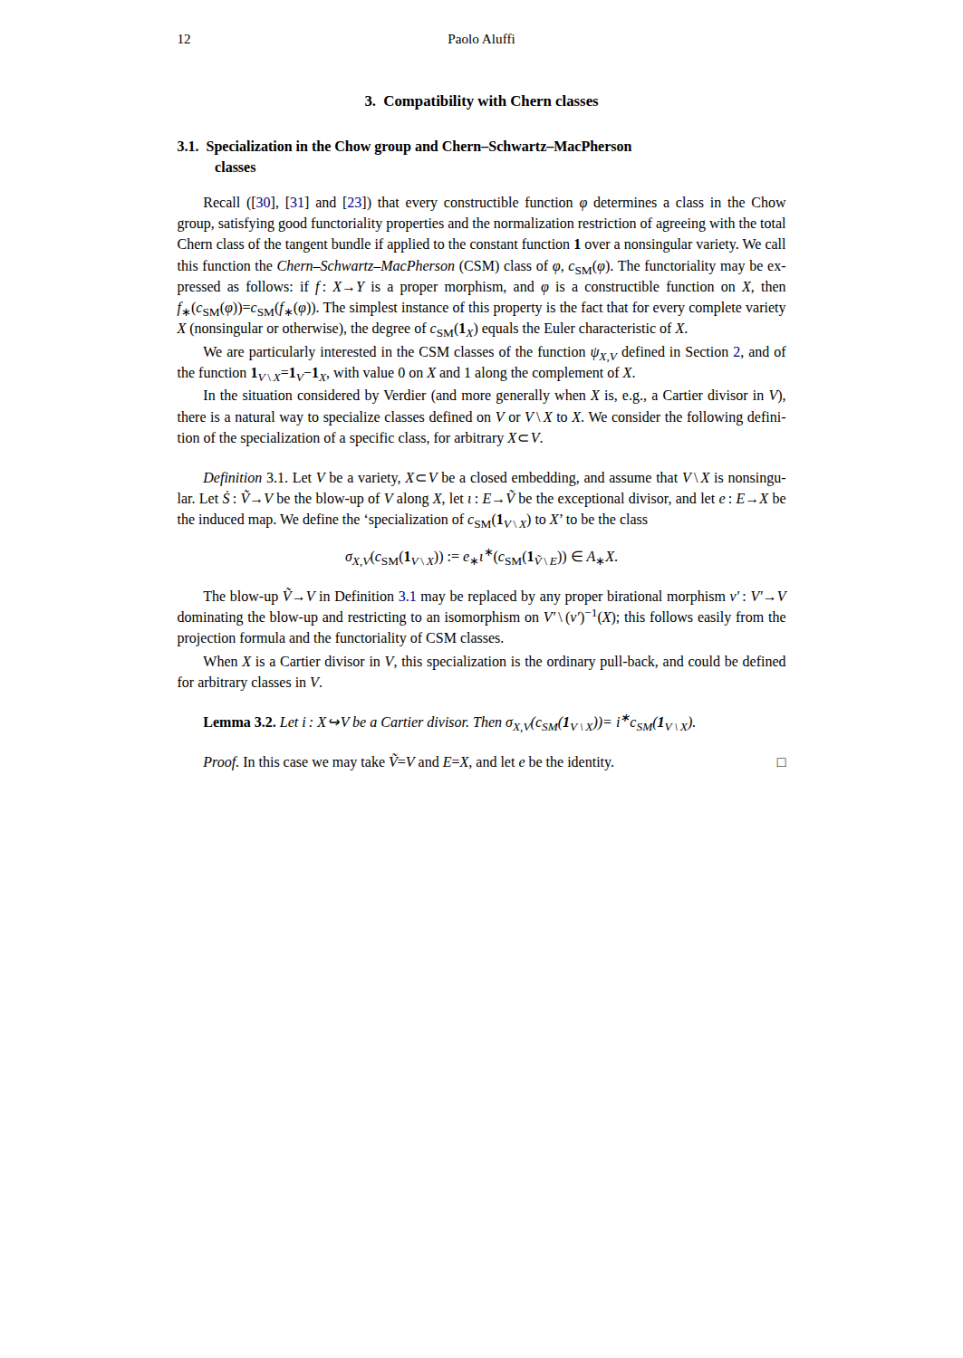12 Paolo Aluffi 12
3. Compatibility with Chern classes
3.1. Specialization in the Chow group and Chern–Schwartz–MacPherson classes
Recall ([30], [31] and [23]) that every constructible function φ determines a class in the Chow group, satisfying good functoriality properties and the normalization restriction of agreeing with the total Chern class of the tangent bundle if applied to the constant function 1 over a nonsingular variety. We call this function the Chern–Schwartz–MacPherson (CSM) class of φ, cSM(φ). The functoriality may be expressed as follows: if f : X→Y is a proper morphism, and φ is a constructible function on X, then f∗(cSM(φ))=cSM(f∗(φ)). The simplest instance of this property is the fact that for every complete variety X (nonsingular or otherwise), the degree of cSM(1X) equals the Euler characteristic of X.
We are particularly interested in the CSM classes of the function ψX,V defined in Section 2, and of the function 1V \ X=1V−1X, with value 0 on X and 1 along the complement of X.
In the situation considered by Verdier (and more generally when X is, e.g., a Cartier divisor in V), there is a natural way to specialize classes defined on V or V \ X to X. We consider the following definition of the specialization of a specific class, for arbitrary X ⊂ V.
Definition 3.1. Let V be a variety, X ⊂ V be a closed embedding, and assume that V \ X is nonsingular. Let Ṡ : Ṽ→V be the blow-up of V along X, let ι : E→Ṽ be the exceptional divisor, and let e : E→X be the induced map. We define the ‘specialization of cSM(1V \ X) to X’ to be the class
σX,V(cSM(1V \ X)) := e∗ι∗(cSM(1Ṽ \ E)) ∈ A∗X.
The blow-up Ṽ→V in Definition 3.1 may be replaced by any proper birational morphism v′ : V′→V dominating the blow-up and restricting to an isomorphism on V′ \ (v′)−1(X); this follows easily from the projection formula and the functoriality of CSM classes.
When X is a Cartier divisor in V, this specialization is the ordinary pull-back, and could be defined for arbitrary classes in V.
Lemma 3.2. Let i : X ↪ V be a Cartier divisor. Then σX,V(cSM(1V \ X))= i∗cSM(1V \ X).
Proof. In this case we may take Ṽ=V and E=X, and let e be the identity. □